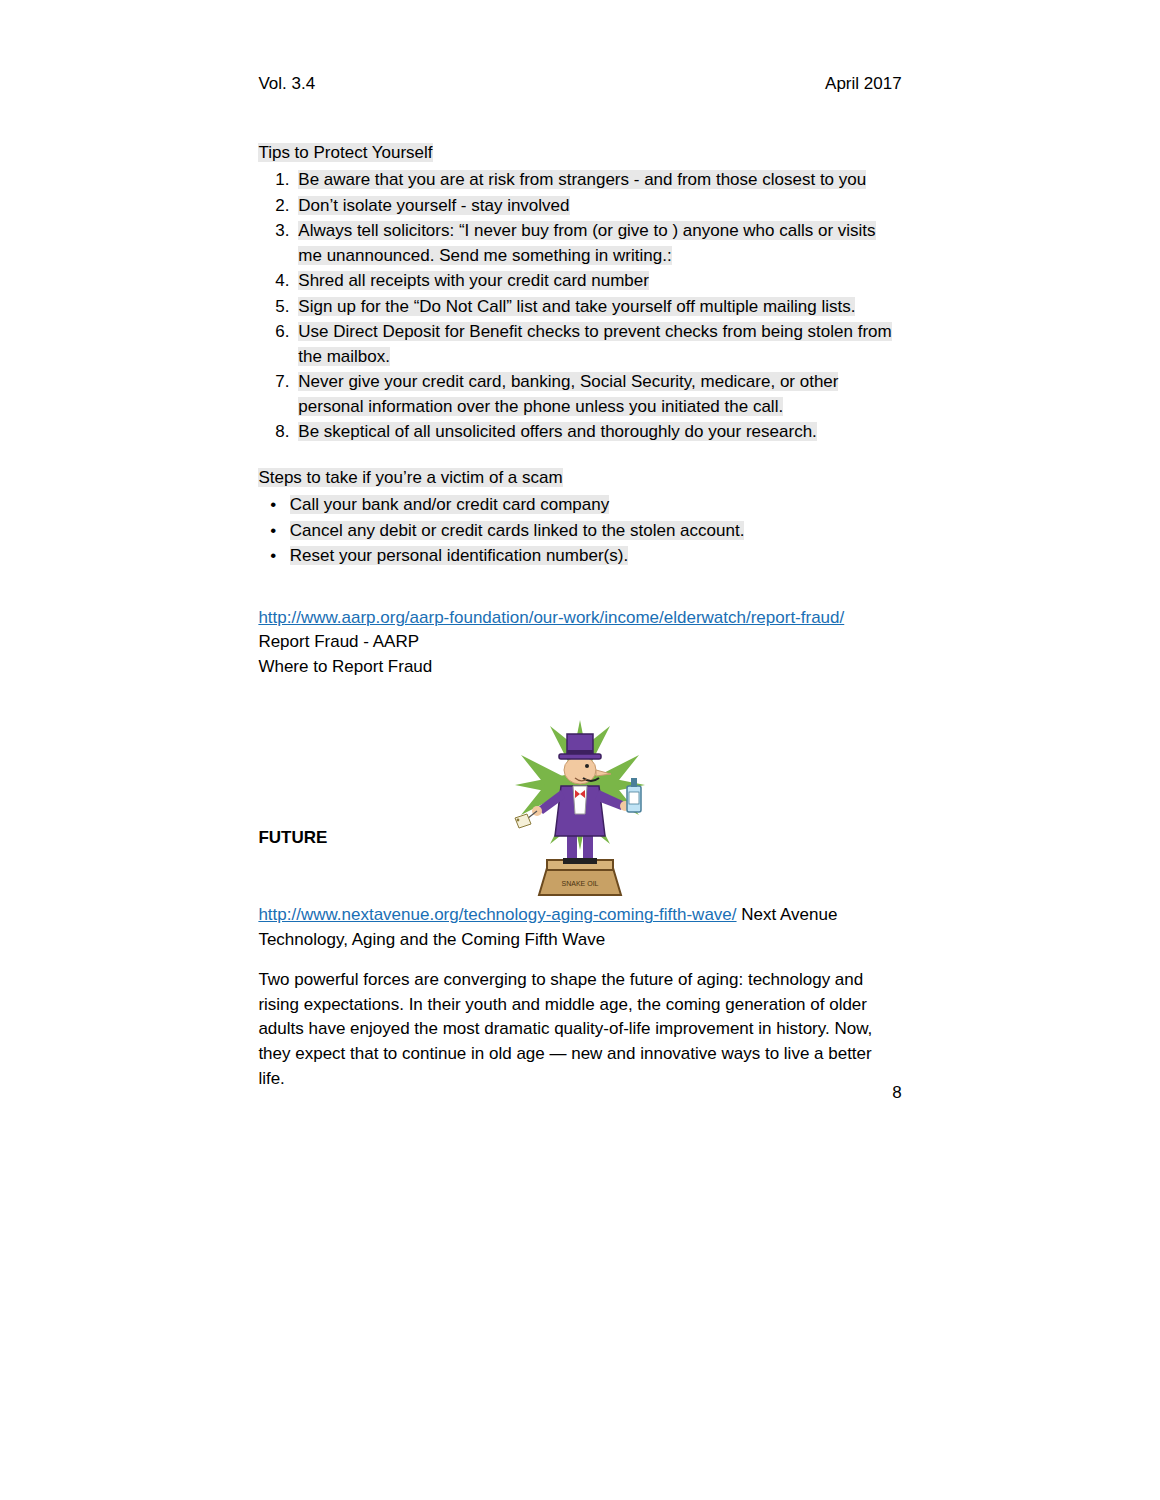Vol. 3.4 April 2017
Tips to Protect Yourself
Be aware that you are at risk from strangers - and from those closest to you
Don’t isolate yourself - stay involved
Always tell solicitors: “I never buy from (or give to ) anyone who calls or visits me unannounced. Send me something in writing.:
Shred all receipts with your credit card number
Sign up for the “Do Not Call” list and take yourself off multiple mailing lists.
Use Direct Deposit for Benefit checks to prevent checks from being stolen from the mailbox.
Never give your credit card, banking, Social Security, medicare, or other personal information over the phone unless you initiated the call.
Be skeptical of all unsolicited offers and thoroughly do your research.
Steps to take if you’re a victim of a scam
Call your bank and/or credit card company
Cancel any debit or credit cards linked to the stolen account.
Reset your personal identification number(s).
http://www.aarp.org/aarp-foundation/our-work/income/elderwatch/report-fraud/
Report Fraud - AARP
Where to Report Fraud
SNAKE OIL
FUTURE
http://www.nextavenue.org/technology-aging-coming-fifth-wave/ Next Avenue
Technology, Aging and the Coming Fifth Wave
Two powerful forces are converging to shape the future of aging: technology and rising expectations. In their youth and middle age, the coming generation of older adults have enjoyed the most dramatic quality-of-life improvement in history. Now, they expect that to continue in old age — new and innovative ways to live a better life.
8